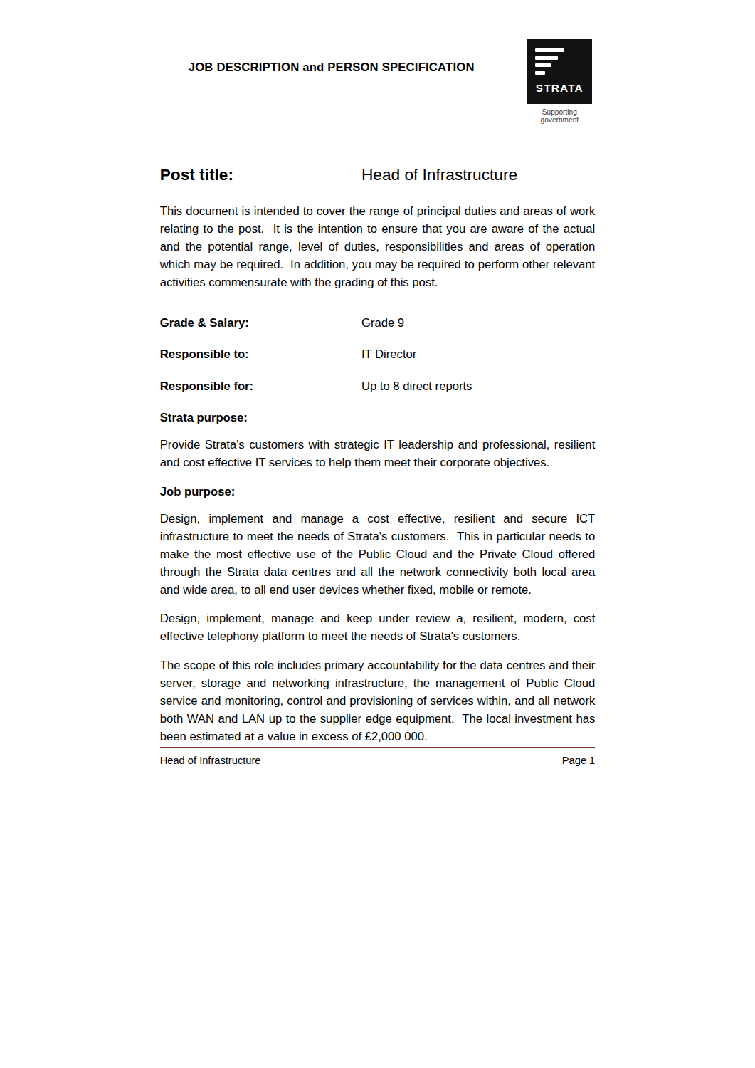STRATA
Supporting
government
JOB DESCRIPTION and PERSON SPECIFICATION
Post title:
Head of Infrastructure
This document is intended to cover the range of principal duties and areas of work relating to the post. It is the intention to ensure that you are aware of the actual and the potential range, level of duties, responsibilities and areas of operation which may be required. In addition, you may be required to perform other relevant activities commensurate with the grading of this post.
Grade & Salary:
Grade 9
Responsible to:
IT Director
Responsible for:
Up to 8 direct reports
Strata purpose:
Provide Strata's customers with strategic IT leadership and professional, resilient and cost effective IT services to help them meet their corporate objectives.
Job purpose:
Design, implement and manage a cost effective, resilient and secure ICT infrastructure to meet the needs of Strata's customers. This in particular needs to make the most effective use of the Public Cloud and the Private Cloud offered through the Strata data centres and all the network connectivity both local area and wide area, to all end user devices whether fixed, mobile or remote.
Design, implement, manage and keep under review a, resilient, modern, cost effective telephony platform to meet the needs of Strata's customers.
The scope of this role includes primary accountability for the data centres and their server, storage and networking infrastructure, the management of Public Cloud service and monitoring, control and provisioning of services within, and all network both WAN and LAN up to the supplier edge equipment. The local investment has been estimated at a value in excess of £2,000 000.
Head of Infrastructure Page 1